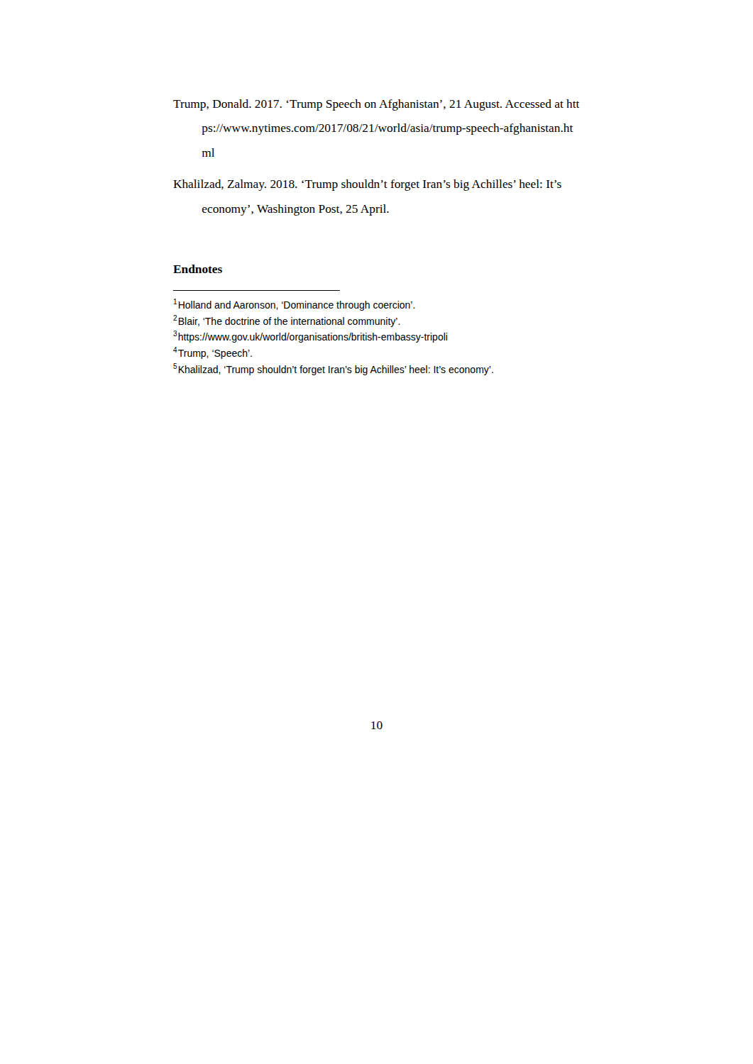Trump, Donald. 2017. ‘Trump Speech on Afghanistan’, 21 August. Accessed at https://www.nytimes.com/2017/08/21/world/asia/trump-speech-afghanistan.html
Khalilzad, Zalmay. 2018. ‘Trump shouldn’t forget Iran’s big Achilles’ heel: It’s economy’, Washington Post, 25 April.
Endnotes
1 Holland and Aaronson, ‘Dominance through coercion’.
2 Blair, ‘The doctrine of the international community’.
3https://www.gov.uk/world/organisations/british-embassy-tripoli
4 Trump, ‘Speech’.
5 Khalilzad, ‘Trump shouldn’t forget Iran’s big Achilles’ heel: It’s economy’.
10